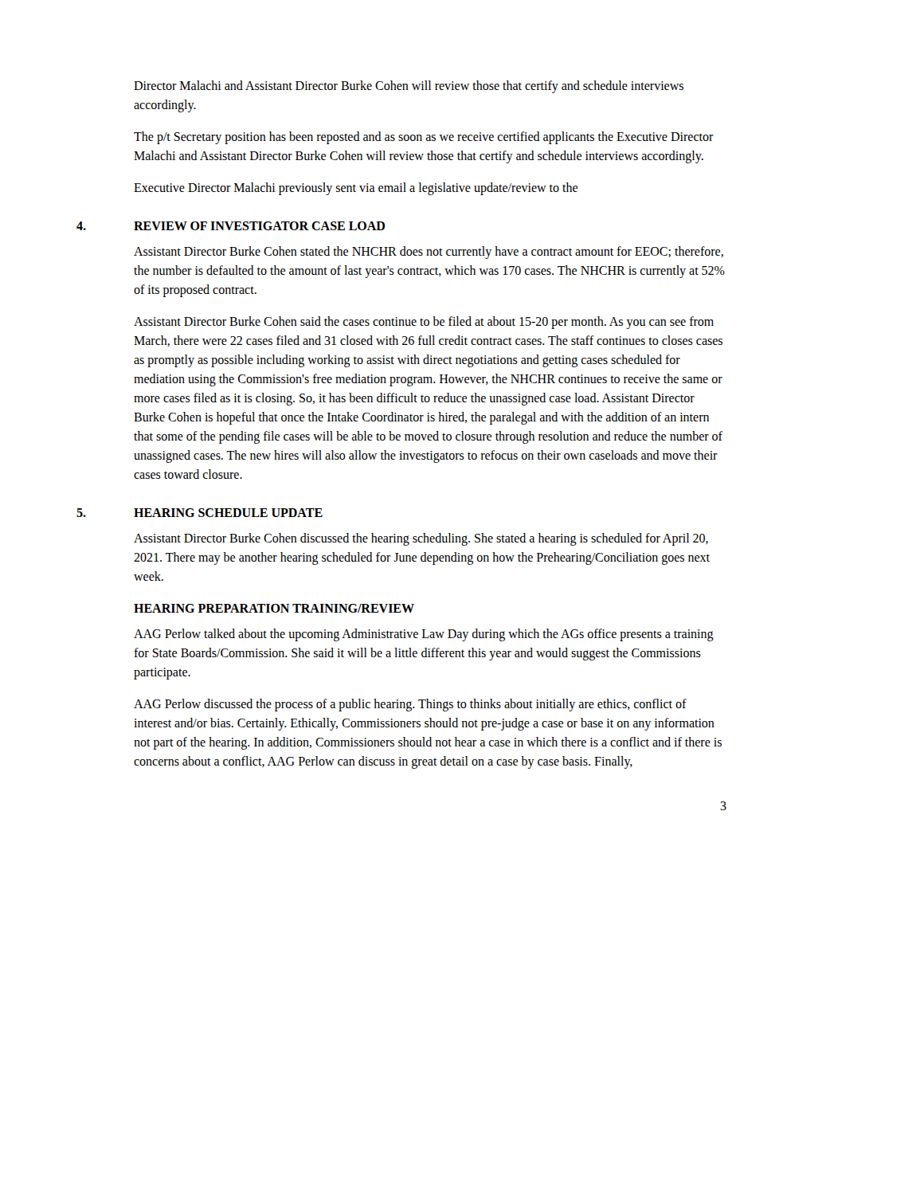Director Malachi and Assistant Director Burke Cohen will review those that certify and schedule interviews accordingly.
The p/t Secretary position has been reposted and as soon as we receive certified applicants the Executive Director Malachi and Assistant Director Burke Cohen will review those that certify and schedule interviews accordingly.
Executive Director Malachi previously sent via email a legislative update/review to the
4. REVIEW OF INVESTIGATOR CASE LOAD
Assistant Director Burke Cohen stated the NHCHR does not currently have a contract amount for EEOC; therefore, the number is defaulted to the amount of last year's contract, which was 170 cases. The NHCHR is currently at 52% of its proposed contract.
Assistant Director Burke Cohen said the cases continue to be filed at about 15-20 per month. As you can see from March, there were 22 cases filed and 31 closed with 26 full credit contract cases. The staff continues to closes cases as promptly as possible including working to assist with direct negotiations and getting cases scheduled for mediation using the Commission's free mediation program. However, the NHCHR continues to receive the same or more cases filed as it is closing. So, it has been difficult to reduce the unassigned case load. Assistant Director Burke Cohen is hopeful that once the Intake Coordinator is hired, the paralegal and with the addition of an intern that some of the pending file cases will be able to be moved to closure through resolution and reduce the number of unassigned cases. The new hires will also allow the investigators to refocus on their own caseloads and move their cases toward closure.
5. HEARING SCHEDULE UPDATE
Assistant Director Burke Cohen discussed the hearing scheduling. She stated a hearing is scheduled for April 20, 2021. There may be another hearing scheduled for June depending on how the Prehearing/Conciliation goes next week.
HEARING PREPARATION TRAINING/REVIEW
AAG Perlow talked about the upcoming Administrative Law Day during which the AGs office presents a training for State Boards/Commission. She said it will be a little different this year and would suggest the Commissions participate.
AAG Perlow discussed the process of a public hearing. Things to thinks about initially are ethics, conflict of interest and/or bias. Certainly. Ethically, Commissioners should not pre-judge a case or base it on any information not part of the hearing. In addition, Commissioners should not hear a case in which there is a conflict and if there is concerns about a conflict, AAG Perlow can discuss in great detail on a case by case basis. Finally,
3